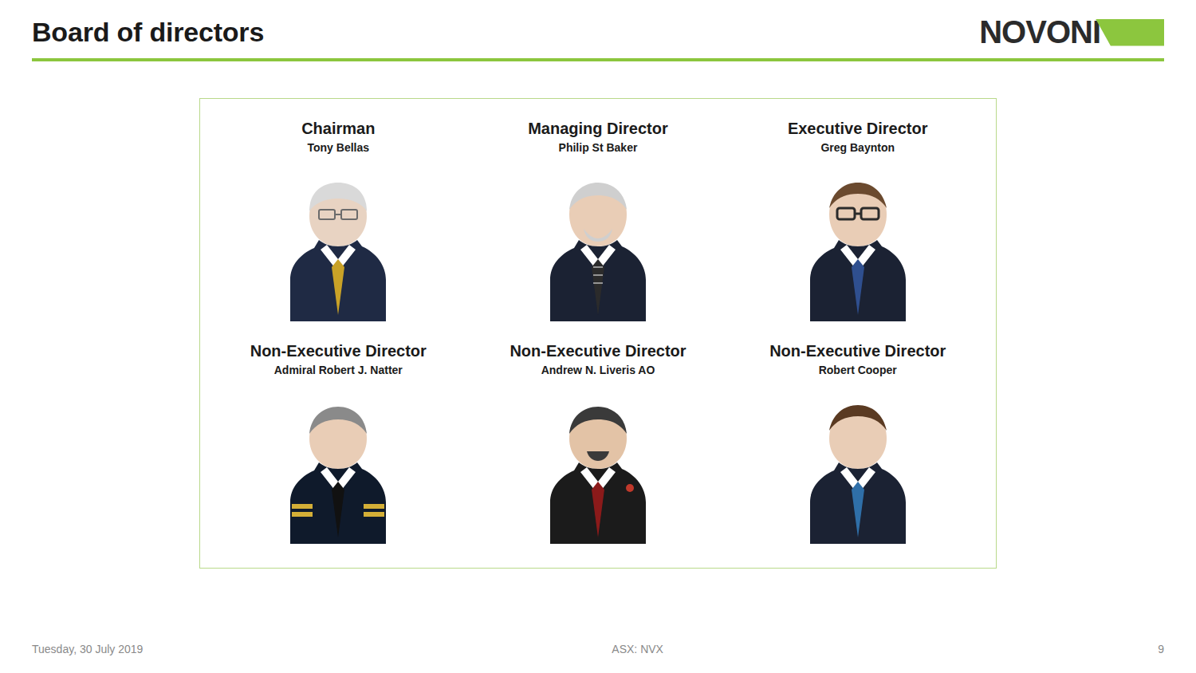Board of directors
NOVONI
Chairman
Tony Bellas
Managing Director
Philip St Baker
Executive Director
Greg Baynton
Non-Executive Director
Admiral Robert J. Natter
Non-Executive Director
Andrew N. Liveris AO
Non-Executive Director
Robert Cooper
Tuesday, 30 July 2019
ASX: NVX
9